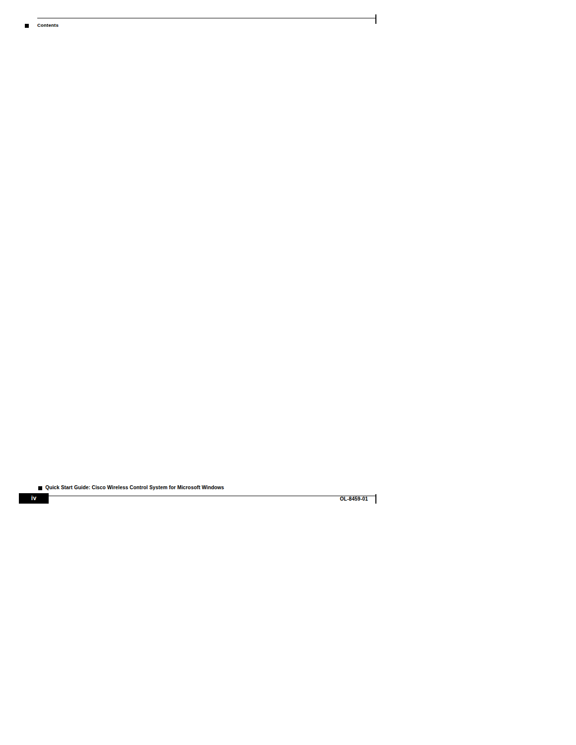Contents
Quick Start Guide: Cisco Wireless Control System for Microsoft Windows
iv
OL-8459-01